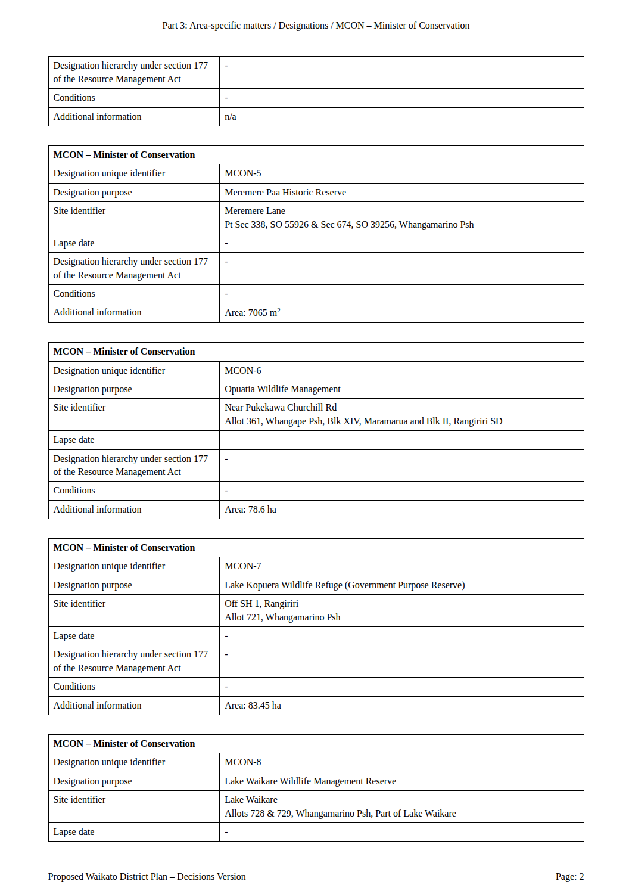Part 3: Area-specific matters / Designations / MCON – Minister of Conservation
| Designation hierarchy under section 177 of the Resource Management Act | - |
| Conditions | - |
| Additional information | n/a |
| MCON – Minister of Conservation |
| --- |
| Designation unique identifier | MCON-5 |
| Designation purpose | Meremere Paa Historic Reserve |
| Site identifier | Meremere Lane Pt Sec 338, SO 55926 & Sec 674, SO 39256, Whangamarino Psh |
| Lapse date | - |
| Designation hierarchy under section 177 of the Resource Management Act | - |
| Conditions | - |
| Additional information | Area: 7065 m 2 |
| MCON – Minister of Conservation |
| --- |
| Designation unique identifier | MCON-6 |
| Designation purpose | Opuatia Wildlife Management |
| Site identifier | Near Pukekawa Churchill Rd Allot 361, Whangape Psh, Blk XIV, Maramarua and Blk II, Rangiriri SD |
| Lapse date | |
| Designation hierarchy under section 177 of the Resource Management Act | - |
| Conditions | - |
| Additional information | Area: 78.6 ha |
| MCON – Minister of Conservation |
| --- |
| Designation unique identifier | MCON-7 |
| Designation purpose | Lake Kopuera Wildlife Refuge (Government Purpose Reserve) |
| Site identifier | Off SH 1, Rangiriri Allot 721, Whangamarino Psh |
| Lapse date | - |
| Designation hierarchy under section 177 of the Resource Management Act | - |
| Conditions | - |
| Additional information | Area: 83.45 ha |
| MCON – Minister of Conservation |
| --- |
| Designation unique identifier | MCON-8 |
| Designation purpose | Lake Waikare Wildlife Management Reserve |
| Site identifier | Lake Waikare Allots 728 & 729, Whangamarino Psh, Part of Lake Waikare |
| Lapse date | - |
Proposed Waikato District Plan – Decisions Version Page: 2